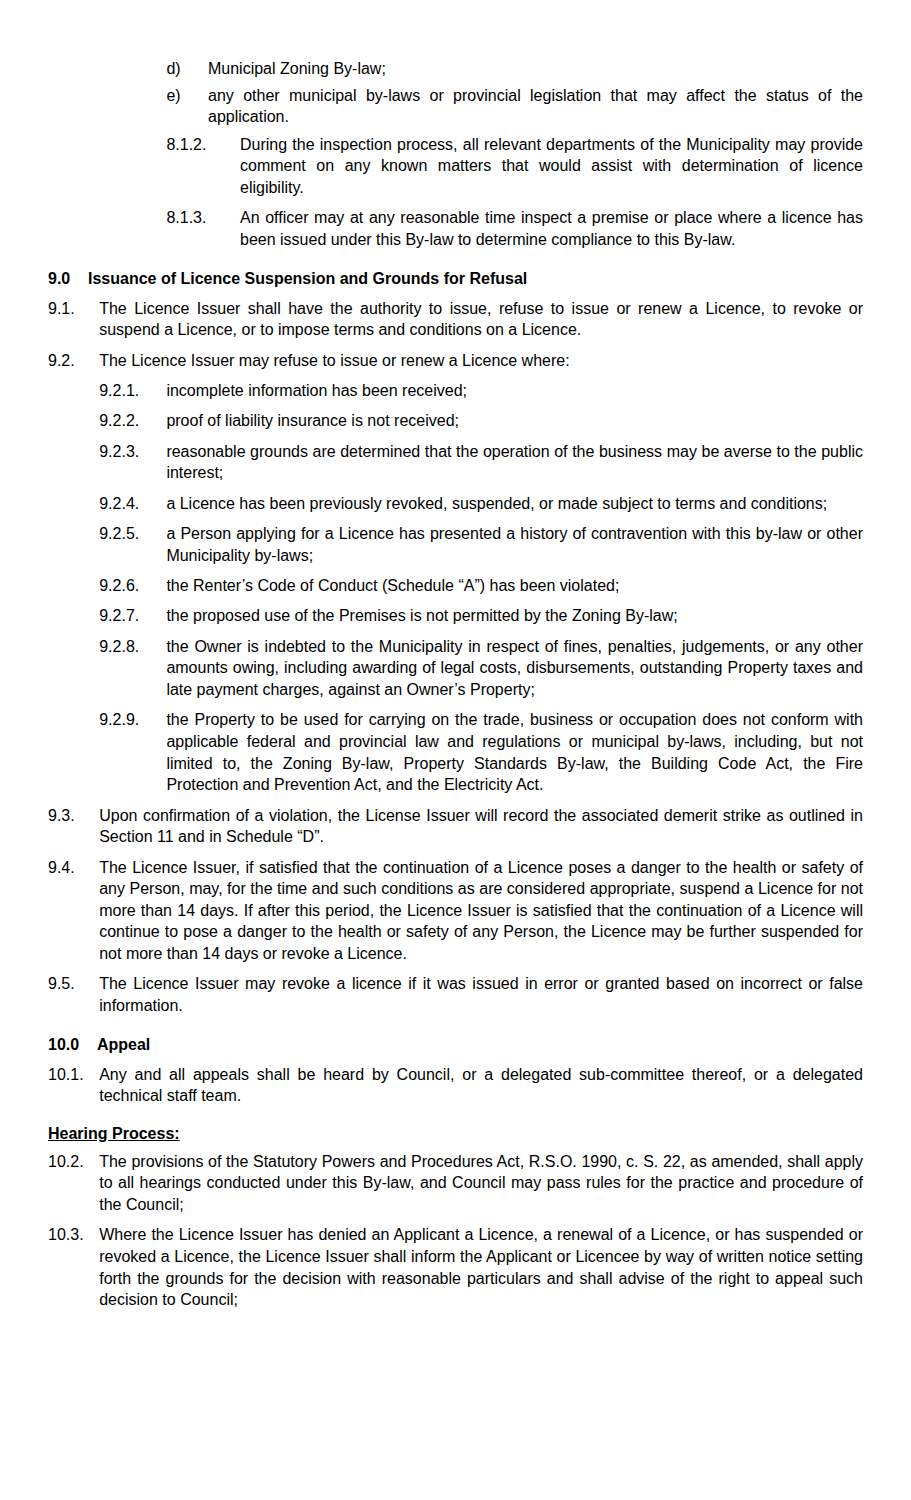d) Municipal Zoning By-law;
e) any other municipal by-laws or provincial legislation that may affect the status of the application.
8.1.2. During the inspection process, all relevant departments of the Municipality may provide comment on any known matters that would assist with determination of licence eligibility.
8.1.3. An officer may at any reasonable time inspect a premise or place where a licence has been issued under this By-law to determine compliance to this By-law.
9.0 Issuance of Licence Suspension and Grounds for Refusal
9.1. The Licence Issuer shall have the authority to issue, refuse to issue or renew a Licence, to revoke or suspend a Licence, or to impose terms and conditions on a Licence.
9.2. The Licence Issuer may refuse to issue or renew a Licence where:
9.2.1. incomplete information has been received;
9.2.2. proof of liability insurance is not received;
9.2.3. reasonable grounds are determined that the operation of the business may be averse to the public interest;
9.2.4. a Licence has been previously revoked, suspended, or made subject to terms and conditions;
9.2.5. a Person applying for a Licence has presented a history of contravention with this by-law or other Municipality by-laws;
9.2.6. the Renter’s Code of Conduct (Schedule “A”) has been violated;
9.2.7. the proposed use of the Premises is not permitted by the Zoning By-law;
9.2.8. the Owner is indebted to the Municipality in respect of fines, penalties, judgements, or any other amounts owing, including awarding of legal costs, disbursements, outstanding Property taxes and late payment charges, against an Owner’s Property;
9.2.9. the Property to be used for carrying on the trade, business or occupation does not conform with applicable federal and provincial law and regulations or municipal by-laws, including, but not limited to, the Zoning By-law, Property Standards By-law, the Building Code Act, the Fire Protection and Prevention Act, and the Electricity Act.
9.3. Upon confirmation of a violation, the License Issuer will record the associated demerit strike as outlined in Section 11 and in Schedule “D”.
9.4. The Licence Issuer, if satisfied that the continuation of a Licence poses a danger to the health or safety of any Person, may, for the time and such conditions as are considered appropriate, suspend a Licence for not more than 14 days. If after this period, the Licence Issuer is satisfied that the continuation of a Licence will continue to pose a danger to the health or safety of any Person, the Licence may be further suspended for not more than 14 days or revoke a Licence.
9.5. The Licence Issuer may revoke a licence if it was issued in error or granted based on incorrect or false information.
10.0 Appeal
10.1. Any and all appeals shall be heard by Council, or a delegated sub-committee thereof, or a delegated technical staff team.
Hearing Process:
10.2. The provisions of the Statutory Powers and Procedures Act, R.S.O. 1990, c. S. 22, as amended, shall apply to all hearings conducted under this By-law, and Council may pass rules for the practice and procedure of the Council;
10.3. Where the Licence Issuer has denied an Applicant a Licence, a renewal of a Licence, or has suspended or revoked a Licence, the Licence Issuer shall inform the Applicant or Licencee by way of written notice setting forth the grounds for the decision with reasonable particulars and shall advise of the right to appeal such decision to Council;